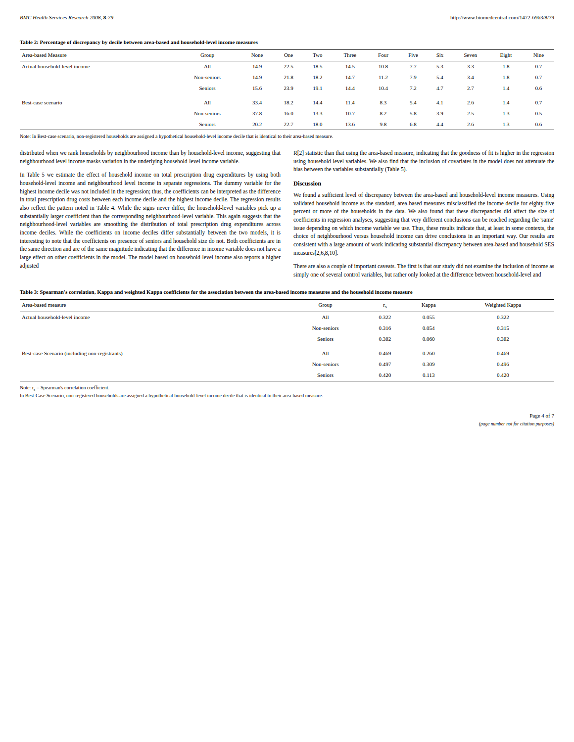BMC Health Services Research 2008, 8:79
http://www.biomedcentral.com/1472-6963/8/79
Table 2: Percentage of discrepancy by decile between area-based and household-level income measures
| Area-based Measure | Group | None | One | Two | Three | Four | Five | Six | Seven | Eight | Nine |
| --- | --- | --- | --- | --- | --- | --- | --- | --- | --- | --- | --- |
| Actual household-level income | All | 14.9 | 22.5 | 18.5 | 14.5 | 10.8 | 7.7 | 5.3 | 3.3 | 1.8 | 0.7 |
| | Non-seniors | 14.9 | 21.8 | 18.2 | 14.7 | 11.2 | 7.9 | 5.4 | 3.4 | 1.8 | 0.7 |
| | Seniors | 15.6 | 23.9 | 19.1 | 14.4 | 10.4 | 7.2 | 4.7 | 2.7 | 1.4 | 0.6 |
| Best-case scenario | All | 33.4 | 18.2 | 14.4 | 11.4 | 8.3 | 5.4 | 4.1 | 2.6 | 1.4 | 0.7 |
| | Non-seniors | 37.8 | 16.0 | 13.3 | 10.7 | 8.2 | 5.8 | 3.9 | 2.5 | 1.3 | 0.5 |
| | Seniors | 20.2 | 22.7 | 18.0 | 13.6 | 9.8 | 6.8 | 4.4 | 2.6 | 1.3 | 0.6 |
Note: In Best-case scenario, non-registered households are assigned a hypothetical household-level income decile that is identical to their area-based measure.
distributed when we rank households by neighbourhood income than by household-level income, suggesting that neighbourhood level income masks variation in the underlying household-level income variable.
In Table 5 we estimate the effect of household income on total prescription drug expenditures by using both household-level income and neighbourhood level income in separate regressions. The dummy variable for the highest income decile was not included in the regression; thus, the coefficients can be interpreted as the difference in total prescription drug costs between each income decile and the highest income decile. The regression results also reflect the pattern noted in Table 4. While the signs never differ, the household-level variables pick up a substantially larger coefficient than the corresponding neighbourhood-level variable. This again suggests that the neighbourhood-level variables are smoothing the distribution of total prescription drug expenditures across income deciles. While the coefficients on income deciles differ substantially between the two models, it is interesting to note that the coefficients on presence of seniors and household size do not. Both coefficients are in the same direction and are of the same magnitude indicating that the difference in income variable does not have a large effect on other coefficients in the model. The model based on household-level income also reports a higher adjusted
R[2] statistic than that using the area-based measure, indicating that the goodness of fit is higher in the regression using household-level variables. We also find that the inclusion of covariates in the model does not attenuate the bias between the variables substantially (Table 5).
Discussion
We found a sufficient level of discrepancy between the area-based and household-level income measures. Using validated household income as the standard, area-based measures misclassified the income decile for eighty-five percent or more of the households in the data. We also found that these discrepancies did affect the size of coefficients in regression analyses, suggesting that very different conclusions can be reached regarding the 'same' issue depending on which income variable we use. Thus, these results indicate that, at least in some contexts, the choice of neighbourhood versus household income can drive conclusions in an important way. Our results are consistent with a large amount of work indicating substantial discrepancy between area-based and household SES measures[2,6,8,10].
There are also a couple of important caveats. The first is that our study did not examine the inclusion of income as simply one of several control variables, but rather only looked at the difference between household-level and
Table 3: Spearman's correlation, Kappa and weighted Kappa coefficients for the association between the area-based income measures and the household income measure
| Area-based measure | Group | r s | Kappa | Weighted Kappa |
| --- | --- | --- | --- | --- |
| Actual household-level income | All | 0.322 | 0.055 | 0.322 |
| | Non-seniors | 0.316 | 0.054 | 0.315 |
| | Seniors | 0.382 | 0.060 | 0.382 |
| Best-case Scenario (including non-registrants) | All | 0.469 | 0.260 | 0.469 |
| | Non-seniors | 0.497 | 0.309 | 0.496 |
| | Seniors | 0.420 | 0.113 | 0.420 |
Note: rs = Spearman's correlation coefficient.
In Best-Case Scenario, non-registered households are assigned a hypothetical household-level income decile that is identical to their area-based measure.
Page 4 of 7
(page number not for citation purposes)